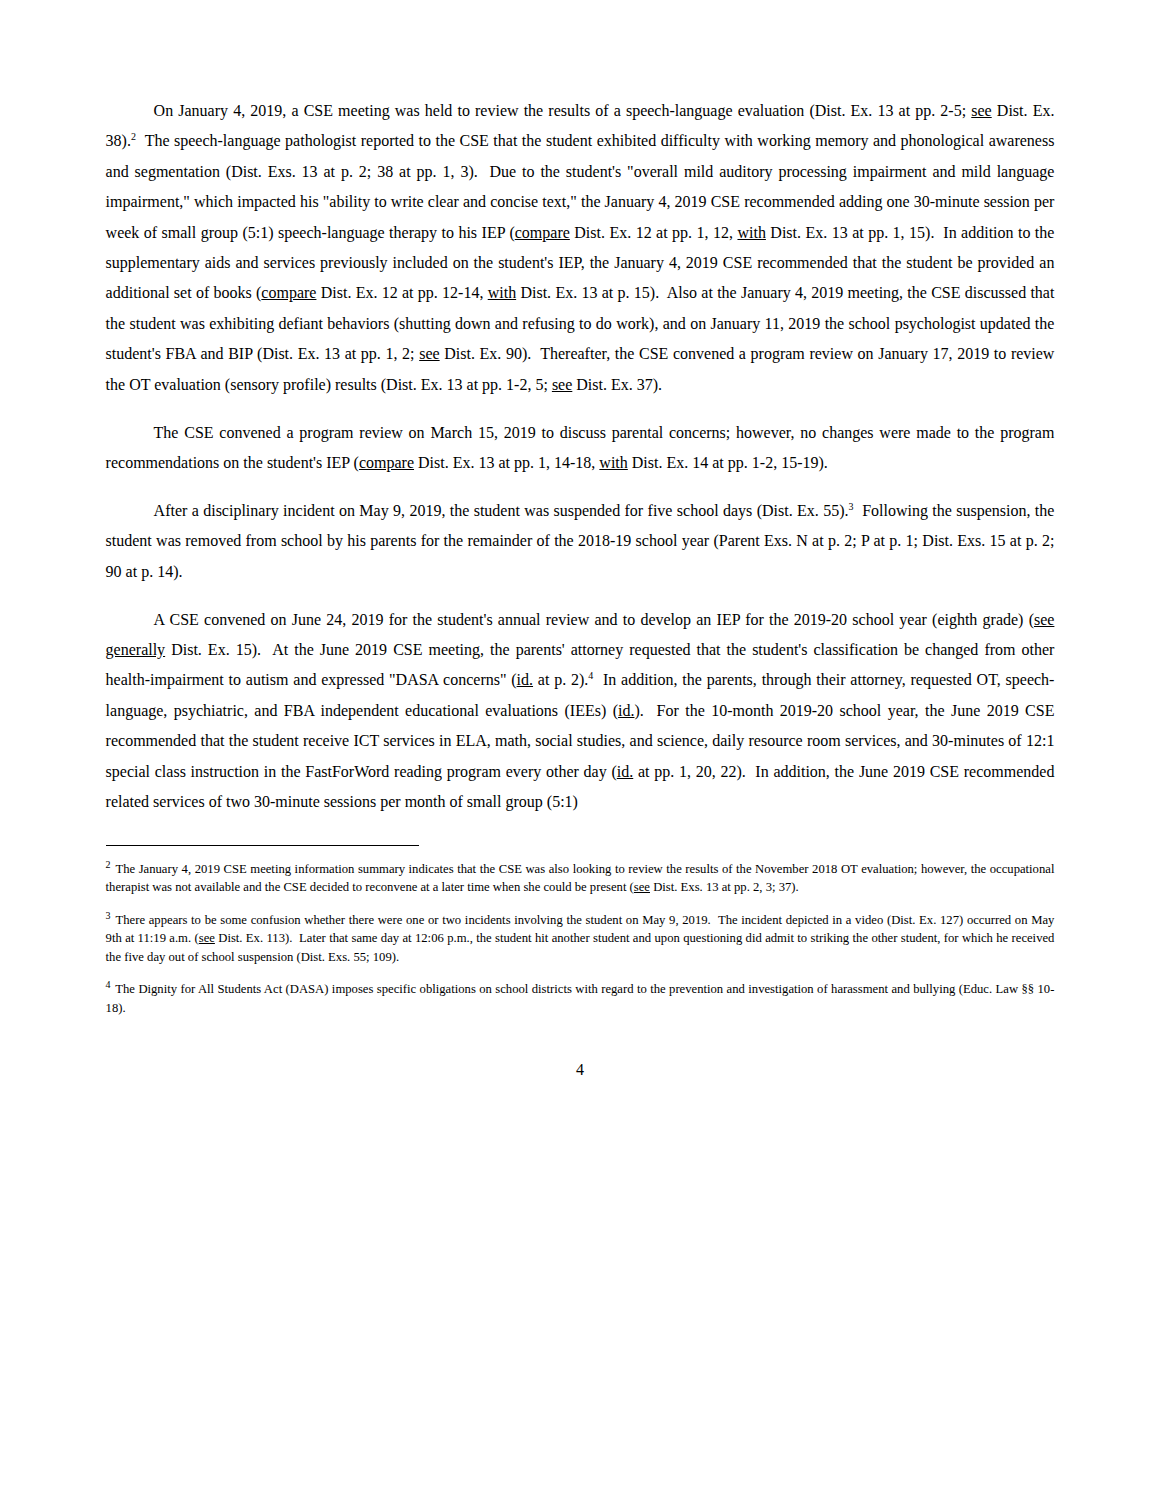On January 4, 2019, a CSE meeting was held to review the results of a speech-language evaluation (Dist. Ex. 13 at pp. 2-5; see Dist. Ex. 38).2 The speech-language pathologist reported to the CSE that the student exhibited difficulty with working memory and phonological awareness and segmentation (Dist. Exs. 13 at p. 2; 38 at pp. 1, 3). Due to the student's "overall mild auditory processing impairment and mild language impairment," which impacted his "ability to write clear and concise text," the January 4, 2019 CSE recommended adding one 30-minute session per week of small group (5:1) speech-language therapy to his IEP (compare Dist. Ex. 12 at pp. 1, 12, with Dist. Ex. 13 at pp. 1, 15). In addition to the supplementary aids and services previously included on the student's IEP, the January 4, 2019 CSE recommended that the student be provided an additional set of books (compare Dist. Ex. 12 at pp. 12-14, with Dist. Ex. 13 at p. 15). Also at the January 4, 2019 meeting, the CSE discussed that the student was exhibiting defiant behaviors (shutting down and refusing to do work), and on January 11, 2019 the school psychologist updated the student's FBA and BIP (Dist. Ex. 13 at pp. 1, 2; see Dist. Ex. 90). Thereafter, the CSE convened a program review on January 17, 2019 to review the OT evaluation (sensory profile) results (Dist. Ex. 13 at pp. 1-2, 5; see Dist. Ex. 37).
The CSE convened a program review on March 15, 2019 to discuss parental concerns; however, no changes were made to the program recommendations on the student's IEP (compare Dist. Ex. 13 at pp. 1, 14-18, with Dist. Ex. 14 at pp. 1-2, 15-19).
After a disciplinary incident on May 9, 2019, the student was suspended for five school days (Dist. Ex. 55).3 Following the suspension, the student was removed from school by his parents for the remainder of the 2018-19 school year (Parent Exs. N at p. 2; P at p. 1; Dist. Exs. 15 at p. 2; 90 at p. 14).
A CSE convened on June 24, 2019 for the student's annual review and to develop an IEP for the 2019-20 school year (eighth grade) (see generally Dist. Ex. 15). At the June 2019 CSE meeting, the parents' attorney requested that the student's classification be changed from other health-impairment to autism and expressed "DASA concerns" (id. at p. 2).4 In addition, the parents, through their attorney, requested OT, speech-language, psychiatric, and FBA independent educational evaluations (IEEs) (id.). For the 10-month 2019-20 school year, the June 2019 CSE recommended that the student receive ICT services in ELA, math, social studies, and science, daily resource room services, and 30-minutes of 12:1 special class instruction in the FastForWord reading program every other day (id. at pp. 1, 20, 22). In addition, the June 2019 CSE recommended related services of two 30-minute sessions per month of small group (5:1)
2 The January 4, 2019 CSE meeting information summary indicates that the CSE was also looking to review the results of the November 2018 OT evaluation; however, the occupational therapist was not available and the CSE decided to reconvene at a later time when she could be present (see Dist. Exs. 13 at pp. 2, 3; 37).
3 There appears to be some confusion whether there were one or two incidents involving the student on May 9, 2019. The incident depicted in a video (Dist. Ex. 127) occurred on May 9th at 11:19 a.m. (see Dist. Ex. 113). Later that same day at 12:06 p.m., the student hit another student and upon questioning did admit to striking the other student, for which he received the five day out of school suspension (Dist. Exs. 55; 109).
4 The Dignity for All Students Act (DASA) imposes specific obligations on school districts with regard to the prevention and investigation of harassment and bullying (Educ. Law §§ 10-18).
4